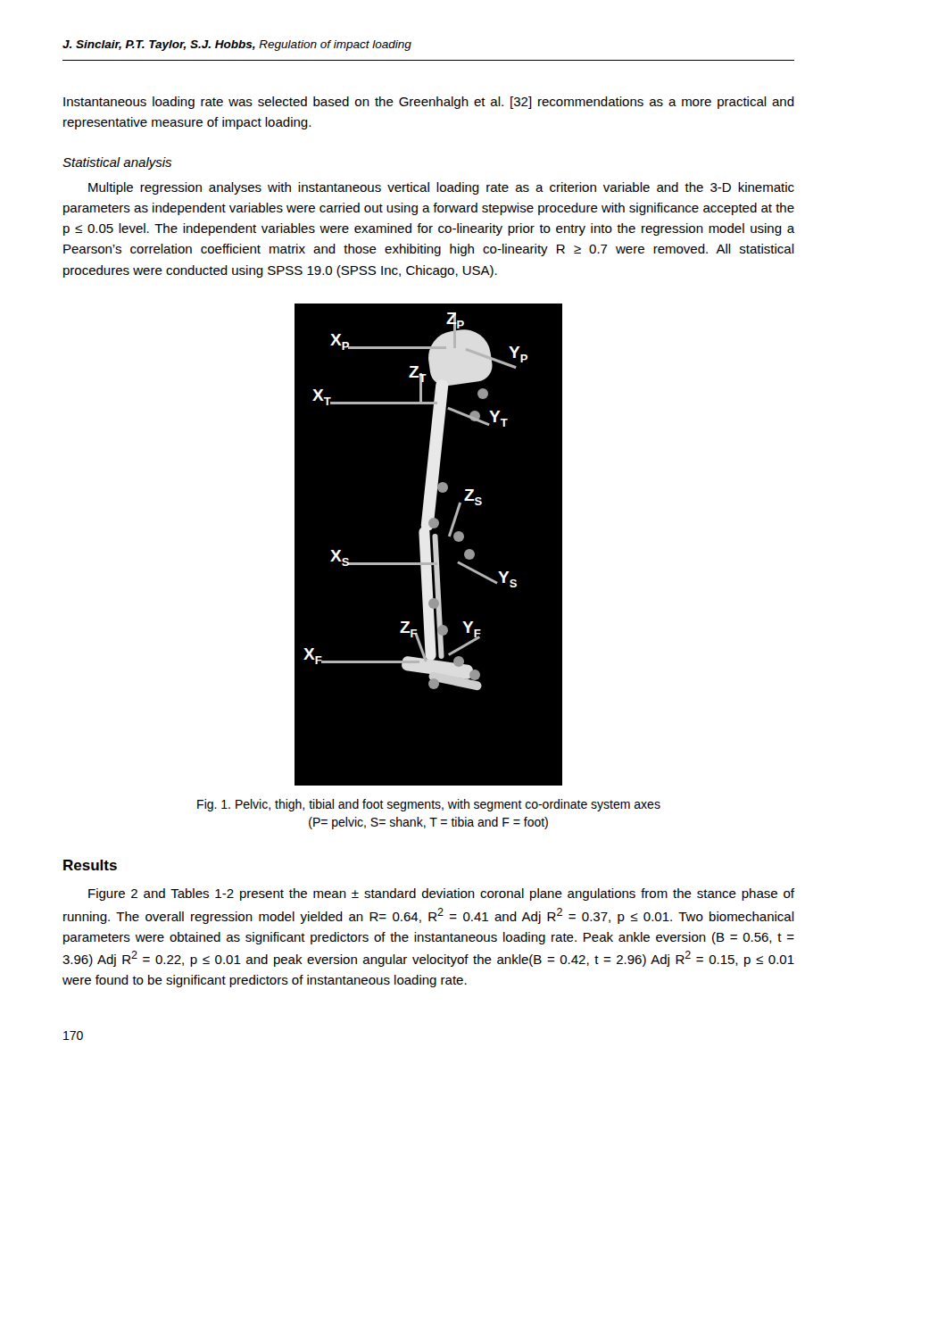J. Sinclair, P.T. Taylor, S.J. Hobbs, Regulation of impact loading
Instantaneous loading rate was selected based on the Greenhalgh et al. [32] recommendations as a more practical and representative measure of impact loading.
Statistical analysis
Multiple regression analyses with instantaneous vertical loading rate as a criterion variable and the 3-D kinematic parameters as independent variables were carried out using a forward stepwise procedure with significance accepted at the p ≤ 0.05 level. The independent variables were examined for co-linearity prior to entry into the regression model using a Pearson’s correlation coefficient matrix and those exhibiting high co-linearity R ≥ 0.7 were removed. All statistical procedures were conducted using SPSS 19.0 (SPSS Inc, Chicago, USA).
XP
ZP
YP
XT
ZT
YT
XS
ZS
YS
XF
ZF
YF
Fig. 1. Pelvic, thigh, tibial and foot segments, with segment co-ordinate system axes
(P= pelvic, S= shank, T = tibia and F = foot)
Results
Figure 2 and Tables 1-2 present the mean ± standard deviation coronal plane angulations from the stance phase of running. The overall regression model yielded an R= 0.64, R2 = 0.41 and Adj R2 = 0.37, p ≤ 0.01. Two biomechanical parameters were obtained as significant predictors of the instantaneous loading rate. Peak ankle eversion (B = 0.56, t = 3.96) Adj R2 = 0.22, p ≤ 0.01 and peak eversion angular velocityof the ankle(B = 0.42, t = 2.96) Adj R2 = 0.15, p ≤ 0.01 were found to be significant predictors of instantaneous loading rate.
170